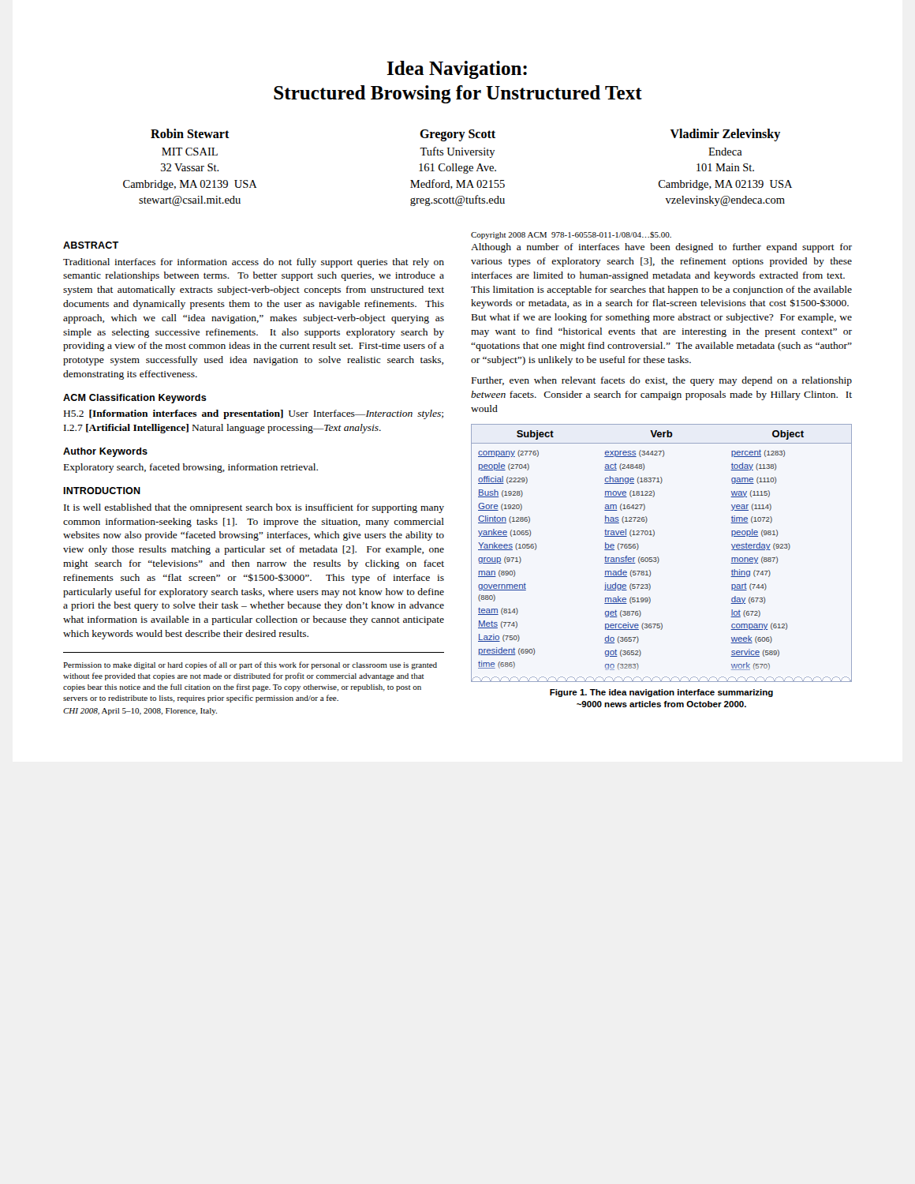Idea Navigation:
Structured Browsing for Unstructured Text
Robin Stewart
MIT CSAIL
32 Vassar St.
Cambridge, MA 02139 USA
stewart@csail.mit.edu
Gregory Scott
Tufts University
161 College Ave.
Medford, MA 02155
greg.scott@tufts.edu
Vladimir Zelevinsky
Endeca
101 Main St.
Cambridge, MA 02139 USA
vzelevinsky@endeca.com
Abstract
Traditional interfaces for information access do not fully support queries that rely on semantic relationships between terms. To better support such queries, we introduce a system that automatically extracts subject-verb-object concepts from unstructured text documents and dynamically presents them to the user as navigable refinements. This approach, which we call “idea navigation,” makes subject-verb-object querying as simple as selecting successive refinements. It also supports exploratory search by providing a view of the most common ideas in the current result set. First-time users of a prototype system successfully used idea navigation to solve realistic search tasks, demonstrating its effectiveness.
ACM Classification Keywords
H5.2 [Information interfaces and presentation] User Interfaces—Interaction styles; I.2.7 [Artificial Intelligence] Natural language processing—Text analysis.
Author Keywords
Exploratory search, faceted browsing, information retrieval.
Introduction
It is well established that the omnipresent search box is insufficient for supporting many common information-seeking tasks [1]. To improve the situation, many commercial websites now also provide “faceted browsing” interfaces, which give users the ability to view only those results matching a particular set of metadata [2]. For example, one might search for “televisions” and then narrow the results by clicking on facet refinements such as “flat screen” or “$1500-$3000”. This type of interface is particularly useful for exploratory search tasks, where users may not know how to define a priori the best query to solve their task – whether because they don’t know in advance what information is available in a particular collection or because they cannot anticipate which keywords would best describe their desired results.
Permission to make digital or hard copies of all or part of this work for personal or classroom use is granted without fee provided that copies are not made or distributed for profit or commercial advantage and that copies bear this notice and the full citation on the first page. To copy otherwise, or republish, to post on servers or to redistribute to lists, requires prior specific permission and/or a fee.
CHI 2008, April 5–10, 2008, Florence, Italy.
Copyright 2008 ACM 978-1-60558-011-1/08/04…$5.00.
Although a number of interfaces have been designed to further expand support for various types of exploratory search [3], the refinement options provided by these interfaces are limited to human-assigned metadata and keywords extracted from text. This limitation is acceptable for searches that happen to be a conjunction of the available keywords or metadata, as in a search for flat-screen televisions that cost $1500-$3000. But what if we are looking for something more abstract or subjective? For example, we may want to find “historical events that are interesting in the present context” or “quotations that one might find controversial.” The available metadata (such as “author” or “subject”) is unlikely to be useful for these tasks.
Further, even when relevant facets do exist, the query may depend on a relationship between facets. Consider a search for campaign proposals made by Hillary Clinton. It would
Subject
Verb
Object
company (2776)
people (2704)
official (2229)
Bush (1928)
Gore (1920)
Clinton (1286)
yankee (1065)
Yankees (1056)
group (971)
man (890)
government
(880)
team (814)
Mets (774)
Lazio (750)
president (690)
time (686)
express (34427)
act (24848)
change (18371)
move (18122)
am (16427)
has (12726)
travel (12701)
be (7656)
transfer (6053)
made (5781)
judge (5723)
make (5199)
get (3876)
perceive (3675)
do (3657)
got (3652)
go (3283)
percent (1283)
today (1138)
game (1110)
way (1115)
year (1114)
time (1072)
people (981)
yesterday (923)
money (887)
thing (747)
part (744)
day (673)
lot (672)
company (612)
week (606)
service (589)
work (570)
Figure 1. The idea navigation interface summarizing
~9000 news articles from October 2000.